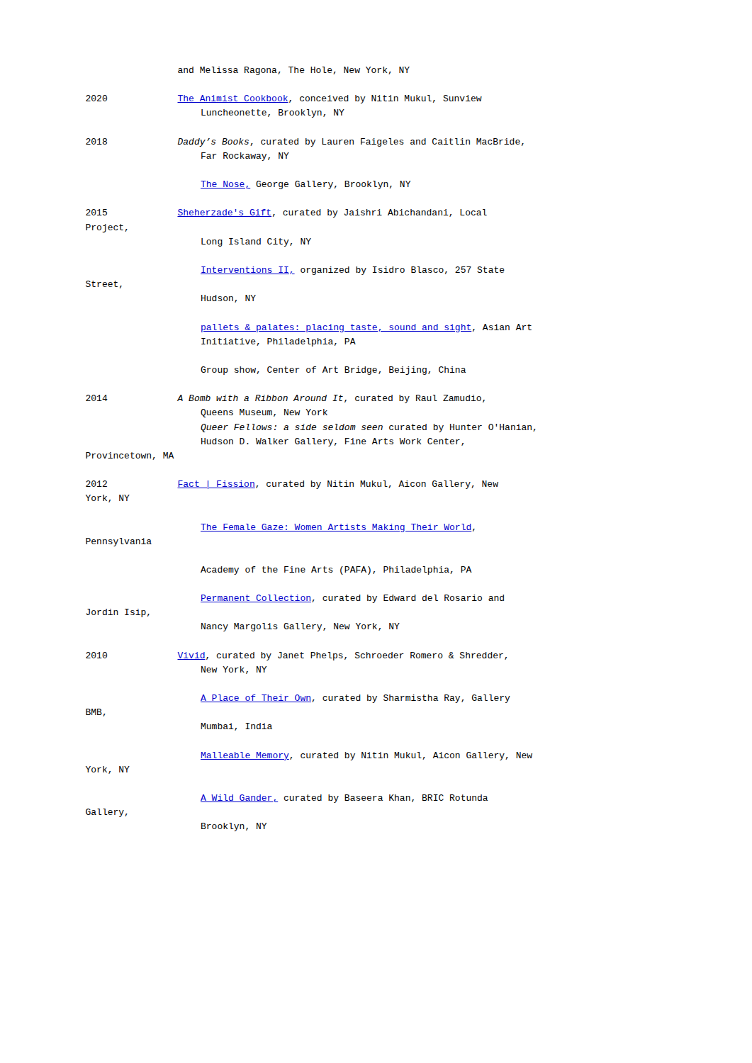and Melissa Ragona, The Hole, New York, NY
2020 The Animist Cookbook, conceived by Nitin Mukul, Sunview Luncheonette, Brooklyn, NY
2018 Daddy’s Books, curated by Lauren Faigeles and Caitlin MacBride, Far Rockaway, NY
The Nose, George Gallery, Brooklyn, NY
2015 Sheherzade's Gift, curated by Jaishri Abichandani, Local Project, Long Island City, NY
Interventions II, organized by Isidro Blasco, 257 State Street, Hudson, NY
pallets & palates: placing taste, sound and sight, Asian Art Initiative, Philadelphia, PA
Group show, Center of Art Bridge, Beijing, China
2014 A Bomb with a Ribbon Around It, curated by Raul Zamudio, Queens Museum, New York Queer Fellows: a side seldom seen curated by Hunter O'Hanian, Hudson D. Walker Gallery, Fine Arts Work Center, Provincetown, MA
2012 Fact | Fission, curated by Nitin Mukul, Aicon Gallery, New York, NY
The Female Gaze: Women Artists Making Their World, Pennsylvania
Academy of the Fine Arts (PAFA), Philadelphia, PA
Permanent Collection, curated by Edward del Rosario and Jordin Isip, Nancy Margolis Gallery, New York, NY
2010 Vivid, curated by Janet Phelps, Schroeder Romero & Shredder, New York, NY
A Place of Their Own, curated by Sharmistha Ray, Gallery BMB, Mumbai, India
Malleable Memory, curated by Nitin Mukul, Aicon Gallery, New York, NY
A Wild Gander, curated by Baseera Khan, BRIC Rotunda Gallery, Brooklyn, NY